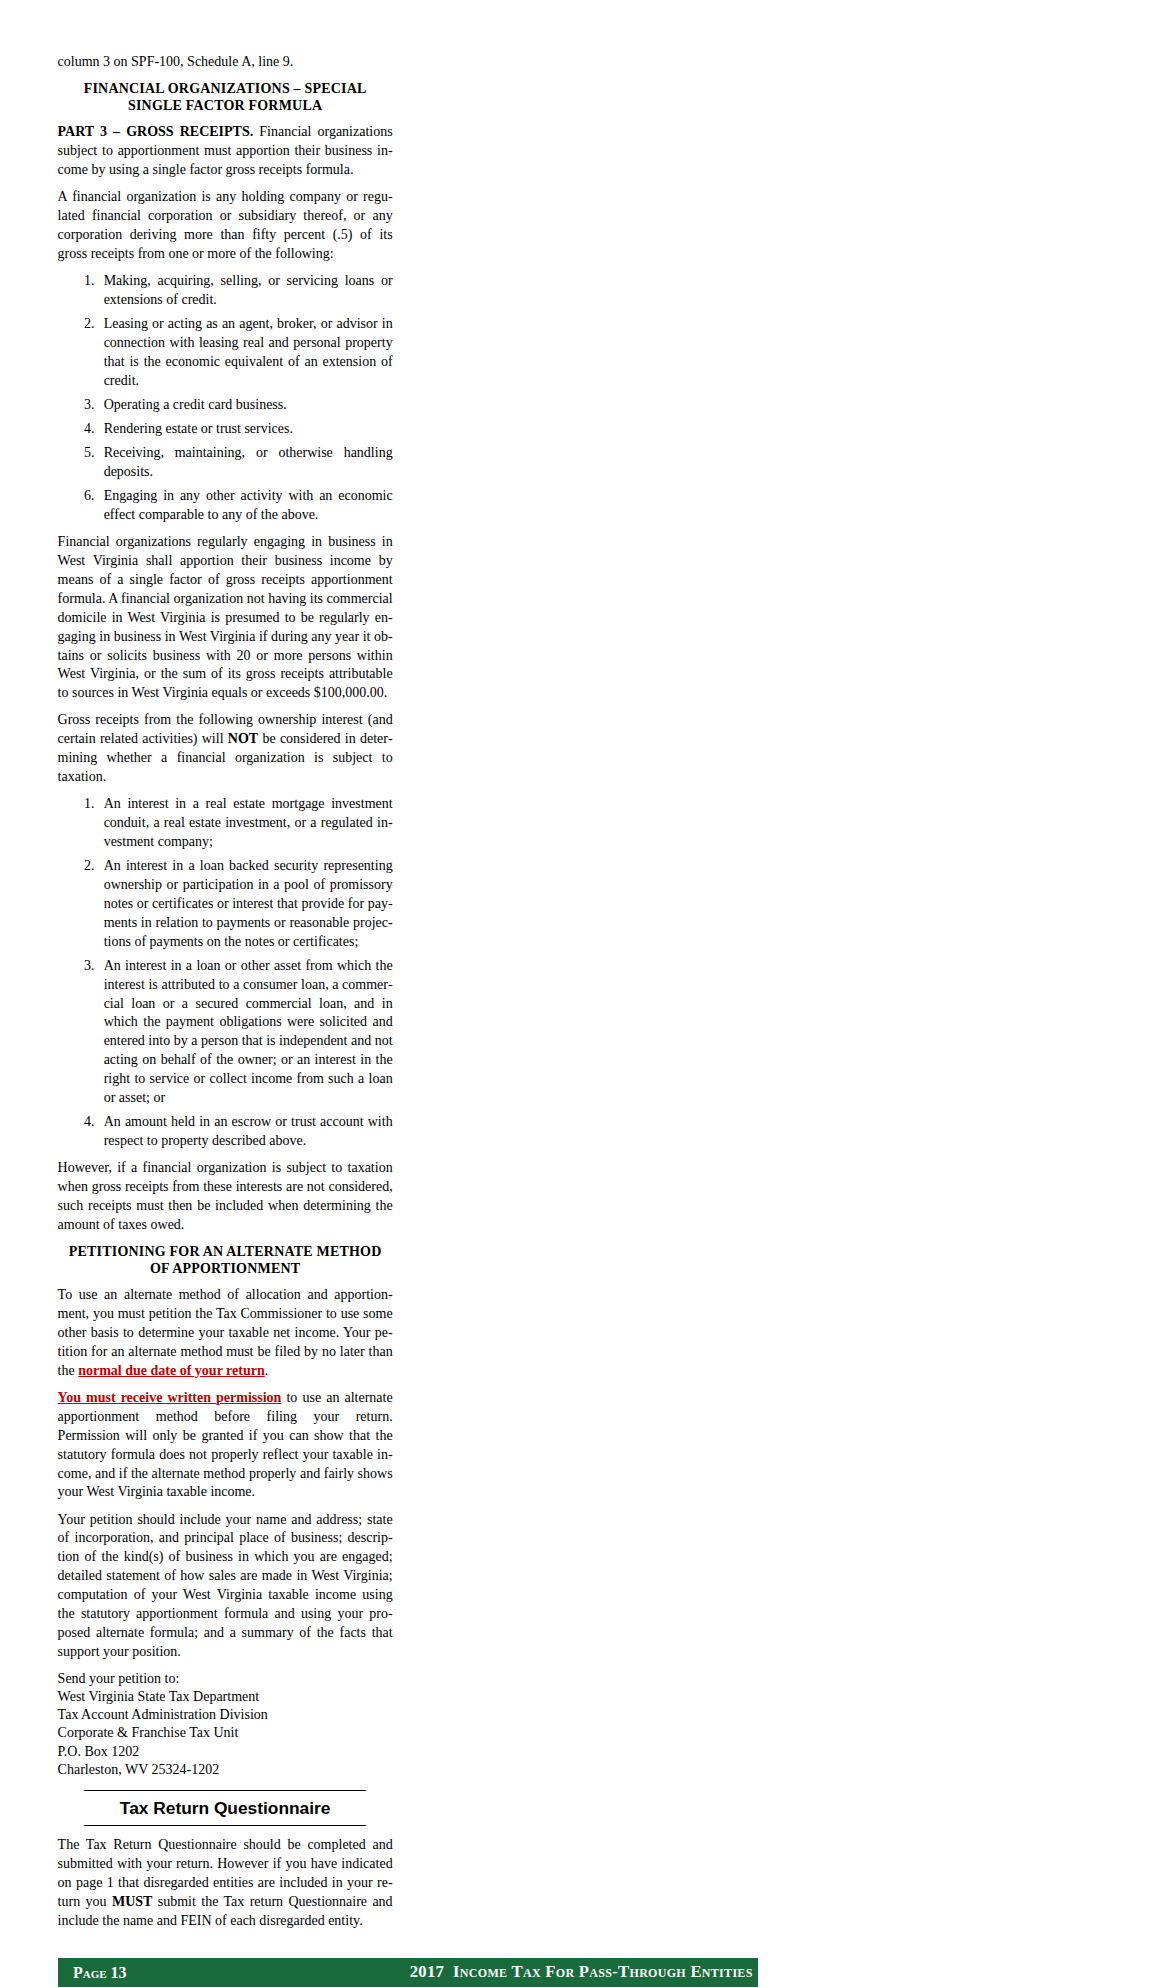column 3 on SPF-100, Schedule A, line 9.
Financial Organizations – Special Single Factor Formula
Part 3 – Gross Receipts. Financial organizations subject to apportionment must apportion their business income by using a single factor gross receipts formula.
A financial organization is any holding company or regulated financial corporation or subsidiary thereof, or any corporation deriving more than fifty percent (.5) of its gross receipts from one or more of the following:
Making, acquiring, selling, or servicing loans or extensions of credit.
Leasing or acting as an agent, broker, or advisor in connection with leasing real and personal property that is the economic equivalent of an extension of credit.
Operating a credit card business.
Rendering estate or trust services.
Receiving, maintaining, or otherwise handling deposits.
Engaging in any other activity with an economic effect comparable to any of the above.
Financial organizations regularly engaging in business in West Virginia shall apportion their business income by means of a single factor of gross receipts apportionment formula. A financial organization not having its commercial domicile in West Virginia is presumed to be regularly engaging in business in West Virginia if during any year it obtains or solicits business with 20 or more persons within West Virginia, or the sum of its gross receipts attributable to sources in West Virginia equals or exceeds $100,000.00.
Gross receipts from the following ownership interest (and certain related activities) will NOT be considered in determining whether a financial organization is subject to taxation.
An interest in a real estate mortgage investment conduit, a real estate investment, or a regulated investment company;
An interest in a loan backed security representing ownership or participation in a pool of promissory notes or certificates or interest that provide for payments in relation to payments or reasonable projections of payments on the notes or certificates;
An interest in a loan or other asset from which the interest is attributed to a consumer loan, a commercial loan or a secured commercial loan, and in which the payment obligations were solicited and entered into by a person that is independent and not acting on behalf of the owner; or an interest in the right to service or collect income from such a loan or asset; or
An amount held in an escrow or trust account with respect to property described above.
However, if a financial organization is subject to taxation when gross receipts from these interests are not considered, such receipts must then be included when determining the amount of taxes owed.
Petitioning for an Alternate Method of Apportionment
To use an alternate method of allocation and apportionment, you must petition the Tax Commissioner to use some other basis to determine your taxable net income. Your petition for an alternate method must be filed by no later than the normal due date of your return.
You must receive written permission to use an alternate apportionment method before filing your return. Permission will only be granted if you can show that the statutory formula does not properly reflect your taxable income, and if the alternate method properly and fairly shows your West Virginia taxable income.
Your petition should include your name and address; state of incorporation, and principal place of business; description of the kind(s) of business in which you are engaged; detailed statement of how sales are made in West Virginia; computation of your West Virginia taxable income using the statutory apportionment formula and using your proposed alternate formula; and a summary of the facts that support your position.
Send your petition to:
West Virginia State Tax Department
Tax Account Administration Division
Corporate & Franchise Tax Unit
P.O. Box 1202
Charleston, WV 25324-1202
Tax Return Questionnaire
The Tax Return Questionnaire should be completed and submitted with your return. However if you have indicated on page 1 that disregarded entities are included in your return you MUST submit the Tax return Questionnaire and include the name and FEIN of each disregarded entity.
Page 13
2017 Income Tax For Pass-Through Entities